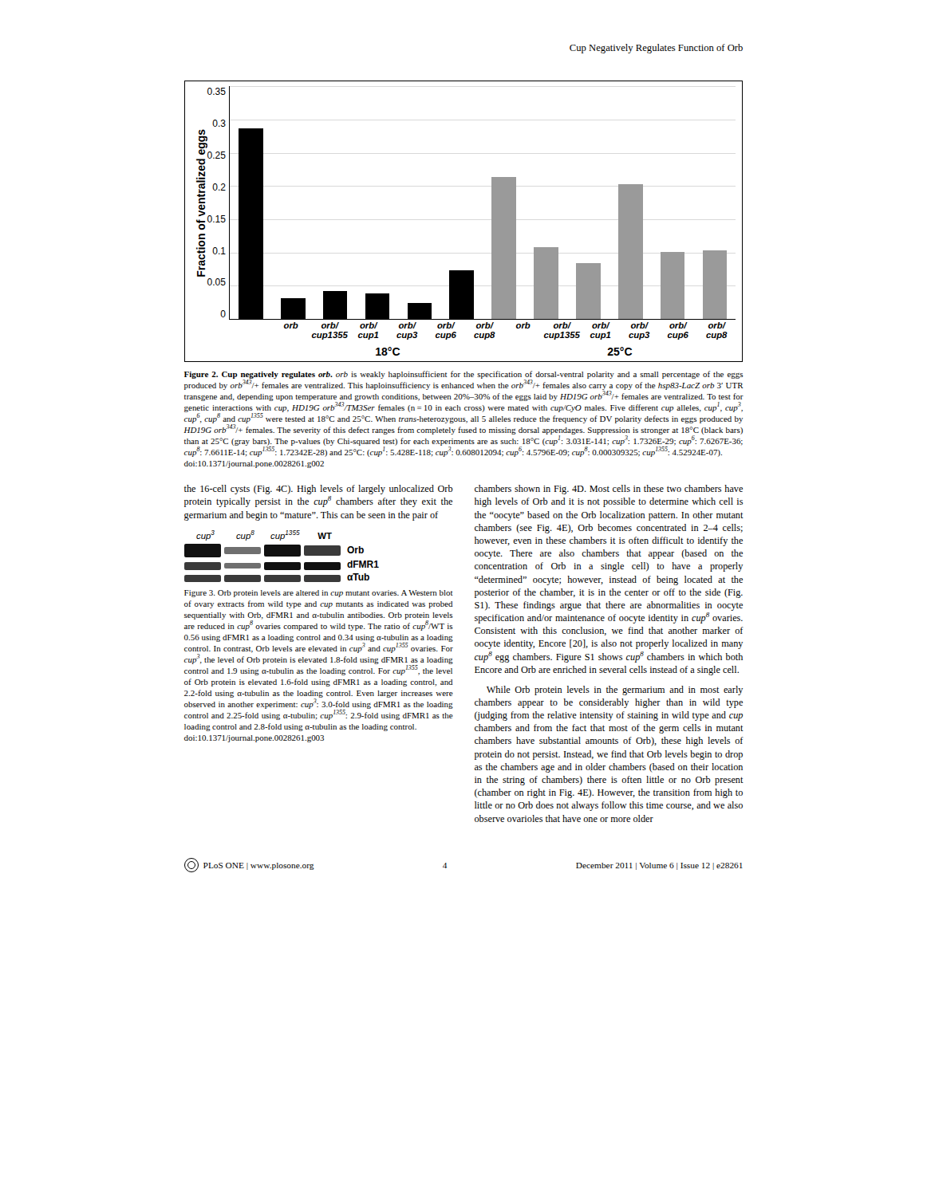Cup Negatively Regulates Function of Orb
Fraction of ventralized eggs
0.35
0.3
0.25
0.2
0.15
0.1
0.05
0
orb
orb/
cup1355
orb/
cup1
orb/
cup3
orb/
cup6
orb/
cup8
orb
orb/
cup1355
orb/
cup1
orb/
cup3
orb/
cup6
orb/
cup8
18°C
25°C
Figure 2. Cup negatively regulates orb. orb is weakly haploinsufficient for the specification of dorsal-ventral polarity and a small percentage of the eggs produced by orb343/+ females are ventralized. This haploinsufficiency is enhanced when the orb343/+ females also carry a copy of the hsp83-LacZ orb 3′ UTR transgene and, depending upon temperature and growth conditions, between 20%–30% of the eggs laid by HD19G orb343/+ females are ventralized. To test for genetic interactions with cup, HD19G orb343/TM3Ser females (n = 10 in each cross) were mated with cup/CyO males. Five different cup alleles, cup1, cup3, cup6, cup8 and cup1355 were tested at 18°C and 25°C. When trans-heterozygous, all 5 alleles reduce the frequency of DV polarity defects in eggs produced by HD19G orb343/+ females. The severity of this defect ranges from completely fused to missing dorsal appendages. Suppression is stronger at 18°C (black bars) than at 25°C (gray bars). The p-values (by Chi-squared test) for each experiments are as such: 18°C (cup1: 3.031E-141; cup3: 1.7326E-29; cup6: 7.6267E-36; cup8: 7.6611E-14; cup1355: 1.72342E-28) and 25°C: (cup1: 5.428E-118; cup3: 0.608012094; cup6: 4.5796E-09; cup8: 0.000309325; cup1355: 4.52924E-07).
doi:10.1371/journal.pone.0028261.g002
the 16-cell cysts (Fig. 4C). High levels of largely unlocalized Orb protein typically persist in the cup8 chambers after they exit the germarium and begin to “mature”. This can be seen in the pair of
cup3 cup8 cup1355 WT
Orb
dFMR1
αTub
Figure 3. Orb protein levels are altered in cup mutant ovaries. A Western blot of ovary extracts from wild type and cup mutants as indicated was probed sequentially with Orb, dFMR1 and α-tubulin antibodies. Orb protein levels are reduced in cup8 ovaries compared to wild type. The ratio of cup8/WT is 0.56 using dFMR1 as a loading control and 0.34 using α-tubulin as a loading control. In contrast, Orb levels are elevated in cup3 and cup1355 ovaries. For cup3, the level of Orb protein is elevated 1.8-fold using dFMR1 as a loading control and 1.9 using α-tubulin as the loading control. For cup1355, the level of Orb protein is elevated 1.6-fold using dFMR1 as a loading control, and 2.2-fold using α-tubulin as the loading control. Even larger increases were observed in another experiment: cup3: 3.0-fold using dFMR1 as the loading control and 2.25-fold using α-tubulin; cup1355: 2.9-fold using dFMR1 as the loading control and 2.8-fold using α-tubulin as the loading control.
doi:10.1371/journal.pone.0028261.g003
chambers shown in Fig. 4D. Most cells in these two chambers have high levels of Orb and it is not possible to determine which cell is the “oocyte” based on the Orb localization pattern. In other mutant chambers (see Fig. 4E), Orb becomes concentrated in 2–4 cells; however, even in these chambers it is often difficult to identify the oocyte. There are also chambers that appear (based on the concentration of Orb in a single cell) to have a properly “determined” oocyte; however, instead of being located at the posterior of the chamber, it is in the center or off to the side (Fig. S1). These findings argue that there are abnormalities in oocyte specification and/or maintenance of oocyte identity in cup8 ovaries. Consistent with this conclusion, we find that another marker of oocyte identity, Encore [20], is also not properly localized in many cup8 egg chambers. Figure S1 shows cup8 chambers in which both Encore and Orb are enriched in several cells instead of a single cell.
While Orb protein levels in the germarium and in most early chambers appear to be considerably higher than in wild type (judging from the relative intensity of staining in wild type and cup chambers and from the fact that most of the germ cells in mutant chambers have substantial amounts of Orb), these high levels of protein do not persist. Instead, we find that Orb levels begin to drop as the chambers age and in older chambers (based on their location in the string of chambers) there is often little or no Orb present (chamber on right in Fig. 4E). However, the transition from high to little or no Orb does not always follow this time course, and we also observe ovarioles that have one or more older
PLoS ONE | www.plosone.org
4
December 2011 | Volume 6 | Issue 12 | e28261